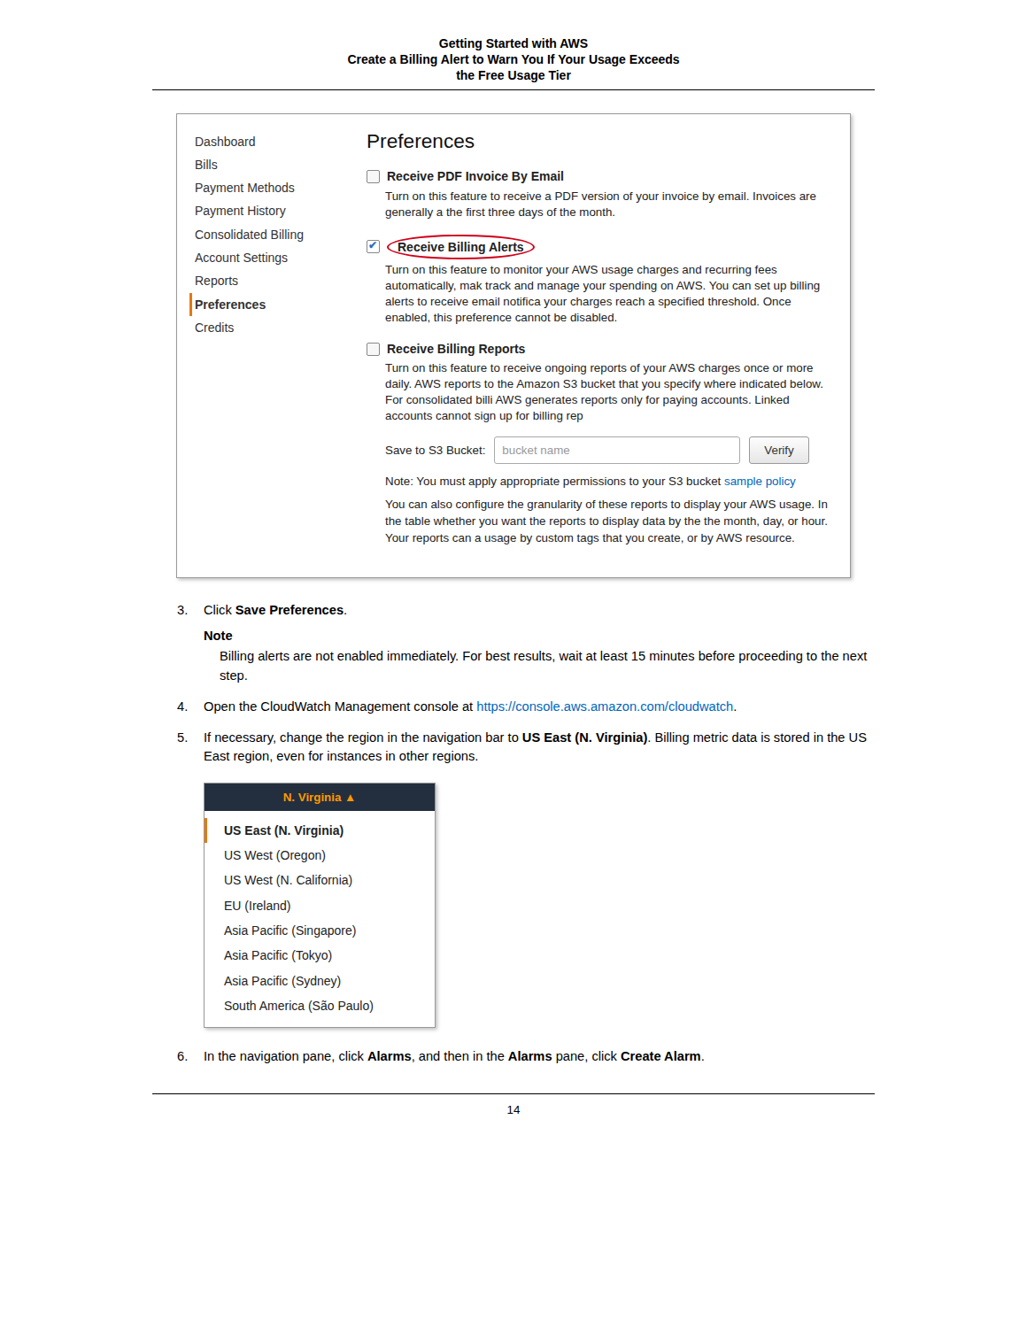Getting Started with AWS Create a Billing Alert to Warn You If Your Usage Exceeds the Free Usage Tier
Dashboard
Bills
Payment Methods
Payment History
Consolidated Billing
Account Settings
Reports
Preferences
Credits
Preferences
Receive PDF Invoice By Email
Turn on this feature to receive a PDF version of your invoice by email. Invoices are generally a the first three days of the month.
Receive Billing Alerts
Turn on this feature to monitor your AWS usage charges and recurring fees automatically, mak track and manage your spending on AWS. You can set up billing alerts to receive email notifica your charges reach a specified threshold. Once enabled, this preference cannot be disabled.
Receive Billing Reports
Turn on this feature to receive ongoing reports of your AWS charges once or more daily. AWS reports to the Amazon S3 bucket that you specify where indicated below. For consolidated billi AWS generates reports only for paying accounts. Linked accounts cannot sign up for billing rep
Save to S3 Bucket: bucket name Verify
Note: You must apply appropriate permissions to your S3 bucket sample policy
You can also configure the granularity of these reports to display your AWS usage. In the table whether you want the reports to display data by the the month, day, or hour. Your reports can a usage by custom tags that you create, or by AWS resource.
Click Save Preferences.
Note
Billing alerts are not enabled immediately. For best results, wait at least 15 minutes before proceeding to the next step.
Open the CloudWatch Management console at https://console.aws.amazon.com/cloudwatch.
If necessary, change the region in the navigation bar to US East (N. Virginia). Billing metric data is stored in the US East region, even for instances in other regions.
N. Virginia ▲
US East (N. Virginia)
US West (Oregon)
US West (N. California)
EU (Ireland)
Asia Pacific (Singapore)
Asia Pacific (Tokyo)
Asia Pacific (Sydney)
South America (São Paulo)
In the navigation pane, click Alarms, and then in the Alarms pane, click Create Alarm.
14